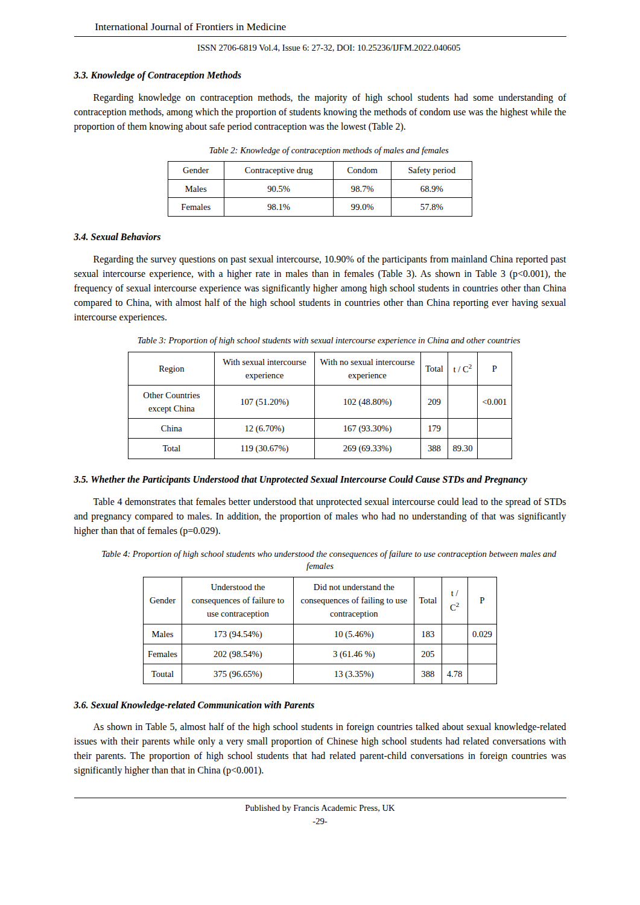International Journal of Frontiers in Medicine
ISSN 2706-6819 Vol.4, Issue 6: 27-32, DOI: 10.25236/IJFM.2022.040605
3.3. Knowledge of Contraception Methods
Regarding knowledge on contraception methods, the majority of high school students had some understanding of contraception methods, among which the proportion of students knowing the methods of condom use was the highest while the proportion of them knowing about safe period contraception was the lowest (Table 2).
Table 2: Knowledge of contraception methods of males and females
| Gender | Contraceptive drug | Condom | Safety period |
| Males | 90.5% | 98.7% | 68.9% |
| Females | 98.1% | 99.0% | 57.8% |
3.4. Sexual Behaviors
Regarding the survey questions on past sexual intercourse, 10.90% of the participants from mainland China reported past sexual intercourse experience, with a higher rate in males than in females (Table 3). As shown in Table 3 (p<0.001), the frequency of sexual intercourse experience was significantly higher among high school students in countries other than China compared to China, with almost half of the high school students in countries other than China reporting ever having sexual intercourse experiences.
Table 3: Proportion of high school students with sexual intercourse experience in China and other countries
| Region | With sexual intercourse experience | With no sexual intercourse experience | Total | t / C 2 | P |
| Other Countries except China | 107 (51.20%) | 102 (48.80%) | 209 | | <0.001 |
| China | 12 (6.70%) | 167 (93.30%) | 179 | | |
| Total | 119 (30.67%) | 269 (69.33%) | 388 | 89.30 | |
3.5. Whether the Participants Understood that Unprotected Sexual Intercourse Could Cause STDs and Pregnancy
Table 4 demonstrates that females better understood that unprotected sexual intercourse could lead to the spread of STDs and pregnancy compared to males. In addition, the proportion of males who had no understanding of that was significantly higher than that of females (p=0.029).
Table 4: Proportion of high school students who understood the consequences of failure to use contraception between males and females
| Gender | Understood the consequences of failure to use contraception | Did not understand the consequences of failing to use contraception | Total | t / C 2 | P |
| Males | 173 (94.54%) | 10 (5.46%) | 183 | | 0.029 |
| Females | 202 (98.54%) | 3 (61.46 %) | 205 | | |
| Toutal | 375 (96.65%) | 13 (3.35%) | 388 | 4.78 | |
3.6. Sexual Knowledge-related Communication with Parents
As shown in Table 5, almost half of the high school students in foreign countries talked about sexual knowledge-related issues with their parents while only a very small proportion of Chinese high school students had related conversations with their parents. The proportion of high school students that had related parent-child conversations in foreign countries was significantly higher than that in China (p<0.001).
Published by Francis Academic Press, UK
-29-